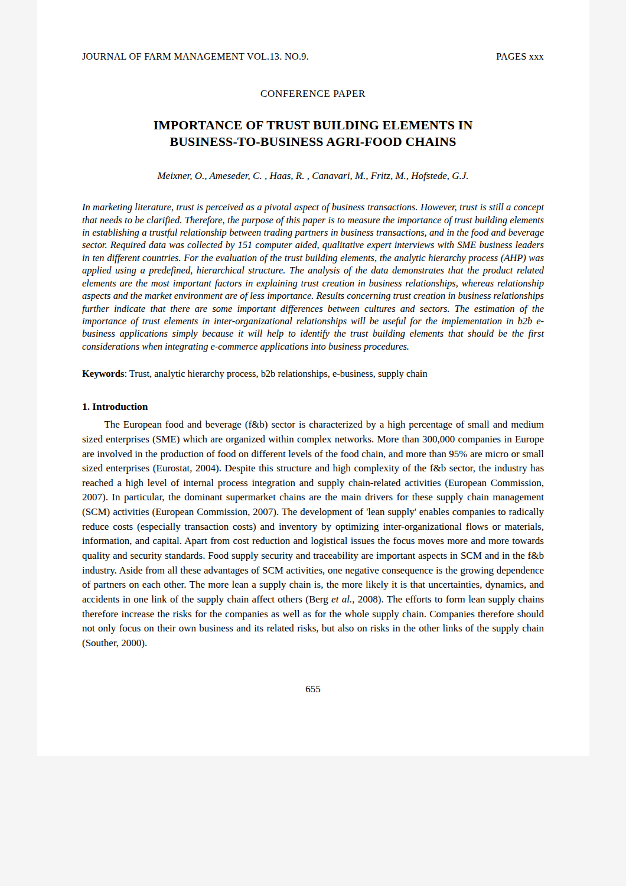JOURNAL OF FARM MANAGEMENT VOL.13. NO.9. PAGES xxx
CONFERENCE PAPER
IMPORTANCE OF TRUST BUILDING ELEMENTS IN
BUSINESS-TO-BUSINESS AGRI-FOOD CHAINS
Meixner, O., Ameseder, C. , Haas, R. , Canavari, M., Fritz, M., Hofstede, G.J.
In marketing literature, trust is perceived as a pivotal aspect of business transactions. However, trust is still a concept that needs to be clarified. Therefore, the purpose of this paper is to measure the importance of trust building elements in establishing a trustful relationship between trading partners in business transactions, and in the food and beverage sector. Required data was collected by 151 computer aided, qualitative expert interviews with SME business leaders in ten different countries. For the evaluation of the trust building elements, the analytic hierarchy process (AHP) was applied using a predefined, hierarchical structure. The analysis of the data demonstrates that the product related elements are the most important factors in explaining trust creation in business relationships, whereas relationship aspects and the market environment are of less importance. Results concerning trust creation in business relationships further indicate that there are some important differences between cultures and sectors. The estimation of the importance of trust elements in inter-organizational relationships will be useful for the implementation in b2b e-business applications simply because it will help to identify the trust building elements that should be the first considerations when integrating e-commerce applications into business procedures.
Keywords: Trust, analytic hierarchy process, b2b relationships, e-business, supply chain
1. Introduction
The European food and beverage (f&b) sector is characterized by a high percentage of small and medium sized enterprises (SME) which are organized within complex networks. More than 300,000 companies in Europe are involved in the production of food on different levels of the food chain, and more than 95% are micro or small sized enterprises (Eurostat, 2004). Despite this structure and high complexity of the f&b sector, the industry has reached a high level of internal process integration and supply chain-related activities (European Commission, 2007). In particular, the dominant supermarket chains are the main drivers for these supply chain management (SCM) activities (European Commission, 2007). The development of 'lean supply' enables companies to radically reduce costs (especially transaction costs) and inventory by optimizing inter-organizational flows or materials, information, and capital. Apart from cost reduction and logistical issues the focus moves more and more towards quality and security standards. Food supply security and traceability are important aspects in SCM and in the f&b industry. Aside from all these advantages of SCM activities, one negative consequence is the growing dependence of partners on each other. The more lean a supply chain is, the more likely it is that uncertainties, dynamics, and accidents in one link of the supply chain affect others (Berg et al., 2008). The efforts to form lean supply chains therefore increase the risks for the companies as well as for the whole supply chain. Companies therefore should not only focus on their own business and its related risks, but also on risks in the other links of the supply chain (Souther, 2000).
655